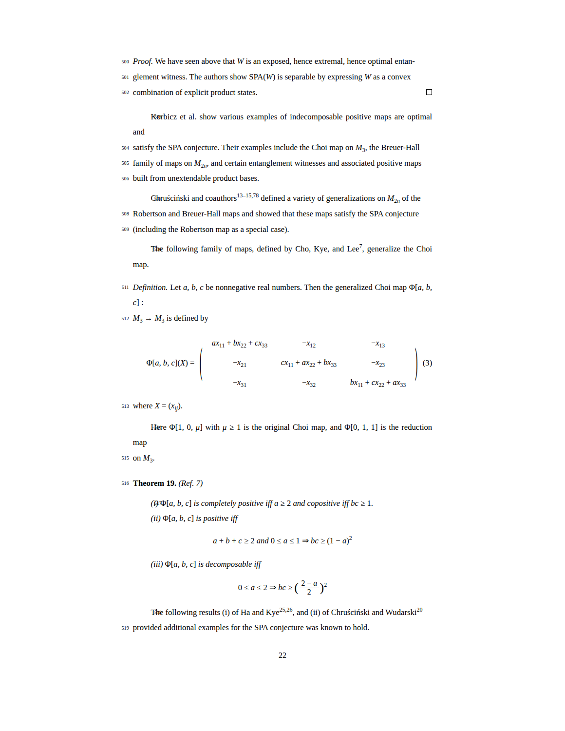500 Proof. We have seen above that W is an exposed, hence extremal, hence optimal entan-
501glement witness. The authors show SPA(W) is separable by expressing W as a convex
502combination of explicit product states.
503 Korbicz et al. show various examples of indecomposable positive maps are optimal and
504satisfy the SPA conjecture. Their examples include the Choi map on M3, the Breuer-Hall
505family of maps on M2n, and certain entanglement witnesses and associated positive maps
506built from unextendable product bases.
507 Chruściński and coauthors13–15,78 defined a variety of generalizations on M2n of the
508 Robertson and Breuer-Hall maps and showed that these maps satisfy the SPA conjecture
509(including the Robertson map as a special case).
510 The following family of maps, defined by Cho, Kye, and Lee7, generalize the Choi map.
511 Definition. Let a, b, c be nonnegative real numbers. Then the generalized Choi map Φ[a, b, c] :
512 M3 → M3 is defined by
Φ[a, b, c](X) = (
| ax 11 + bx 22 + cx 33 | − x 12 | − x 13 |
| − x 21 | cx 11 + ax 22 + bx 33 | − x 23 |
| − x 31 | − x 32 | bx 11 + cx 22 + ax 33 |
)
(3)
513where X = (xij).
514 Here Φ[1, 0, μ] with μ ≥ 1 is the original Choi map, and Φ[0, 1, 1] is the reduction map
515on M3.
516 Theorem 19. (Ref. 7)
517(i) Φ[a, b, c] is completely positive iff a ≥ 2 and copositive iff bc ≥ 1.
(ii) Φ[a, b, c] is positive iff
a + b + c ≥ 2 and 0 ≤ a ≤ 1 ⇒ bc ≥ (1 − a)2
(iii) Φ[a, b, c] is decomposable iff
0 ≤ a ≤ 2 ⇒ bc ≥ (2 − a 2)2
518 The following results (i) of Ha and Kye25,26, and (ii) of Chruściński and Wudarski20
519provided additional examples for the SPA conjecture was known to hold.
22